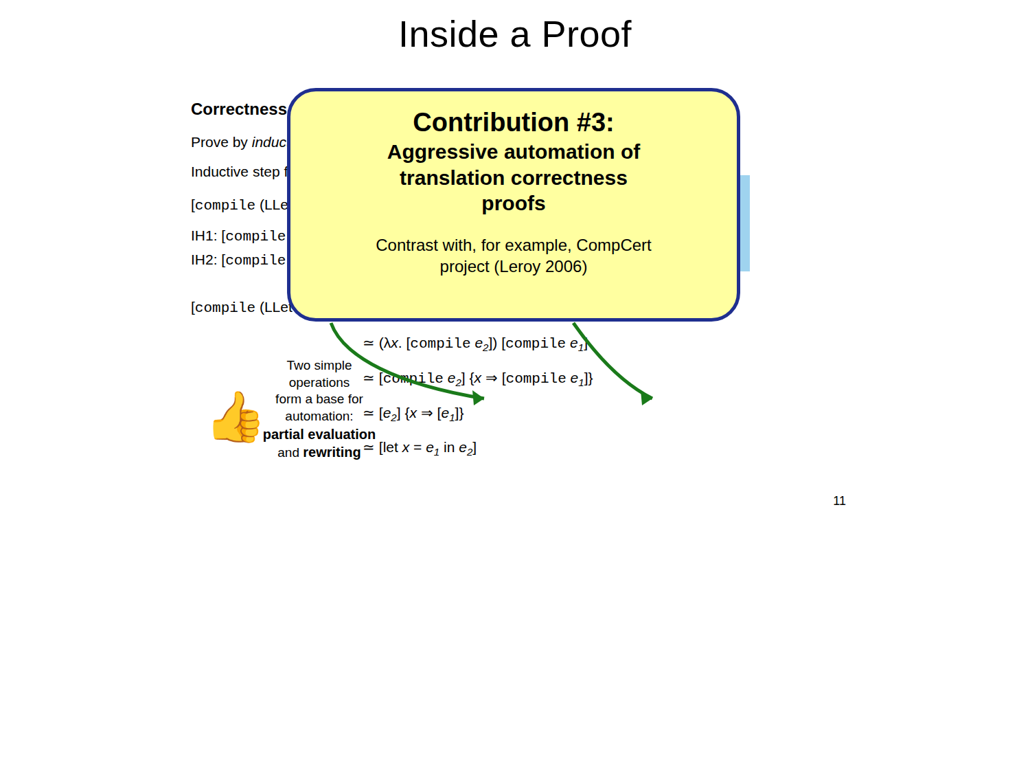Inside a Proof
Correctness Lemma
Prove by induction on the structure of e
Inductive step for e = LLet (x, e1, e2)
[compile (LLet (x, e1, e2))] ≃ [LLet (x, e1, e2)]
IH1: [compile e1] ≃ [e1]
IH2: [compile e2] ≃ [e2]
[compile (LLet (x, e1, e2))] ≃ [App (Lambda (x, compile e2), compile e1)]
≃ (λx. [compile e2]) [compile e1]
≃ [compile e2] {x ⇒ [compile e1]}
≃ [e2] {x ⇒ [e1]}
≃ [let x = e1 in e2]
Contribution #3:
Aggressive automation of
translation correctness
proofs
Contrast with, for example, CompCert
project (Leroy 2006)
👍
Two simple operations
form a base for automation:
partial evaluation
and rewriting
11